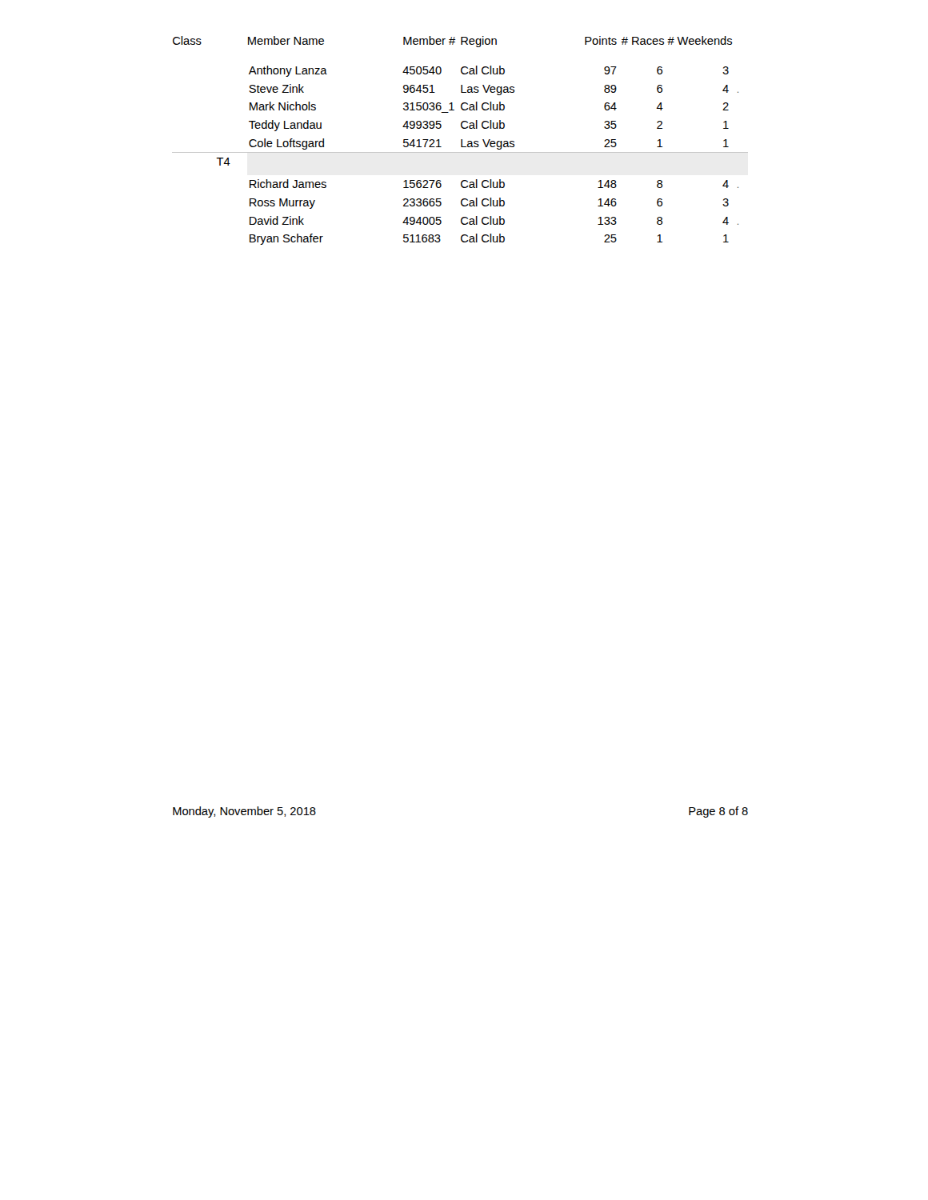| Class | Member Name | Member # | Region | Points | # Races | # Weekends | |
| --- | --- | --- | --- | --- | --- | --- | --- |
| | Anthony Lanza | 450540 | Cal Club | 97 | 6 | 3 | |
| | Steve Zink | 96451 | Las Vegas | 89 | 6 | 4 | . |
| | Mark Nichols | 315036_1 | Cal Club | 64 | 4 | 2 | |
| | Teddy Landau | 499395 | Cal Club | 35 | 2 | 1 | |
| | Cole Loftsgard | 541721 | Las Vegas | 25 | 1 | 1 | |
| T4 | | | | | | | |
| | Richard James | 156276 | Cal Club | 148 | 8 | 4 | . |
| | Ross Murray | 233665 | Cal Club | 146 | 6 | 3 | |
| | David Zink | 494005 | Cal Club | 133 | 8 | 4 | . |
| | Bryan Schafer | 511683 | Cal Club | 25 | 1 | 1 | |
Monday, November 5, 2018 Page 8 of 8